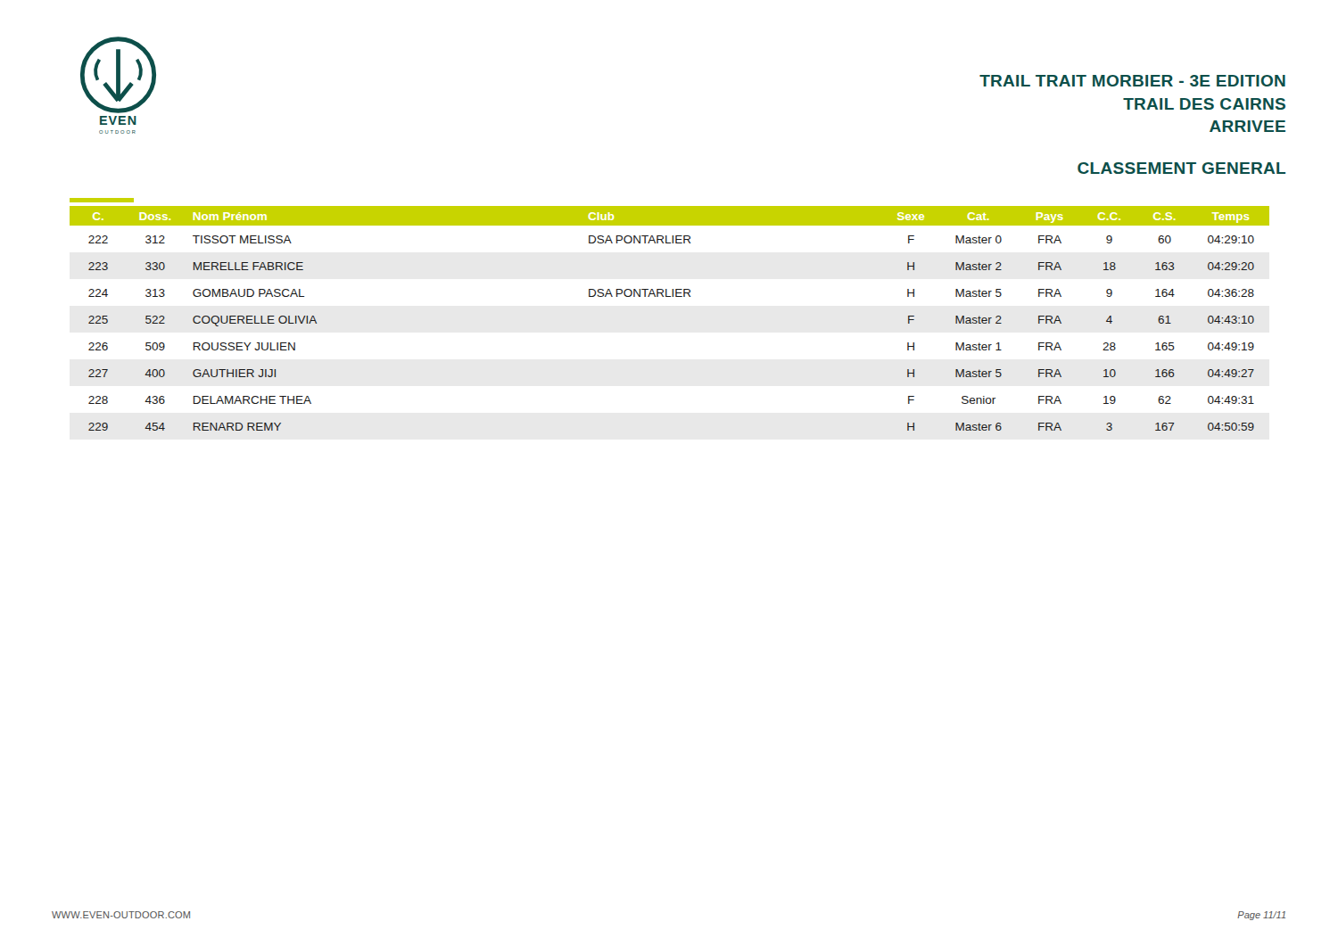EVEN OUTDOOR
TRAIL TRAIT MORBIER - 3E EDITION
TRAIL DES CAIRNS
ARRIVEE
CLASSEMENT GENERAL
| C. | Doss. | Nom Prénom | Club | Sexe | Cat. | Pays | C.C. | C.S. | Temps |
| --- | --- | --- | --- | --- | --- | --- | --- | --- | --- |
| 222 | 312 | TISSOT MELISSA | DSA PONTARLIER | F | Master 0 | FRA | 9 | 60 | 04:29:10 |
| 223 | 330 | MERELLE FABRICE | | H | Master 2 | FRA | 18 | 163 | 04:29:20 |
| 224 | 313 | GOMBAUD PASCAL | DSA PONTARLIER | H | Master 5 | FRA | 9 | 164 | 04:36:28 |
| 225 | 522 | COQUERELLE OLIVIA | | F | Master 2 | FRA | 4 | 61 | 04:43:10 |
| 226 | 509 | ROUSSEY JULIEN | | H | Master 1 | FRA | 28 | 165 | 04:49:19 |
| 227 | 400 | GAUTHIER JIJI | | H | Master 5 | FRA | 10 | 166 | 04:49:27 |
| 228 | 436 | DELAMARCHE THEA | | F | Senior | FRA | 19 | 62 | 04:49:31 |
| 229 | 454 | RENARD REMY | | H | Master 6 | FRA | 3 | 167 | 04:50:59 |
WWW.EVEN-OUTDOOR.COM Page 11/11